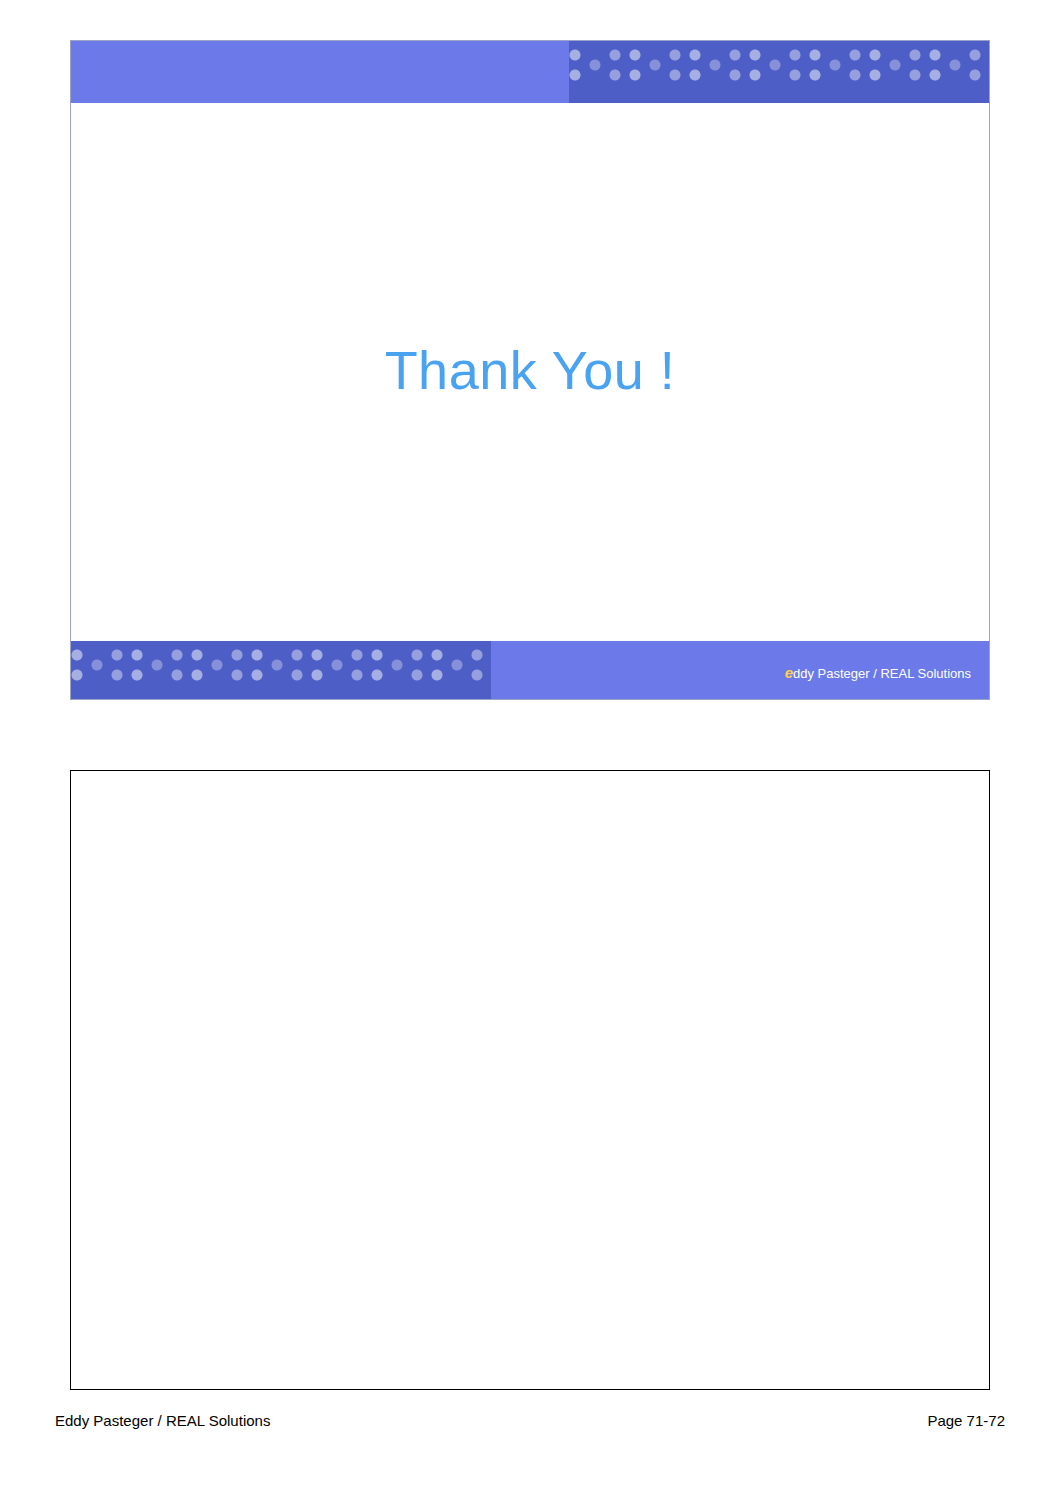Thank You !
eddy Pasteger / REAL Solutions
Eddy Pasteger / REAL Solutions Page 71-72